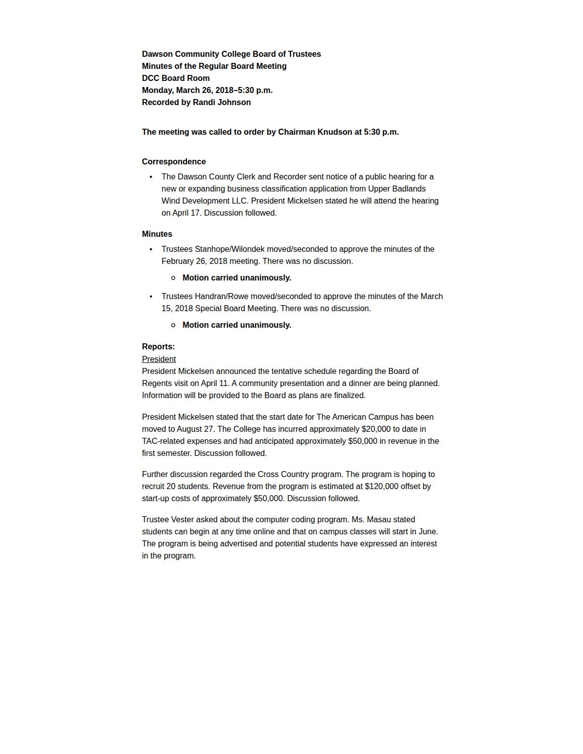Dawson Community College Board of Trustees
Minutes of the Regular Board Meeting
DCC Board Room
Monday, March 26, 2018–5:30 p.m.
Recorded by Randi Johnson
The meeting was called to order by Chairman Knudson at 5:30 p.m.
Correspondence
The Dawson County Clerk and Recorder sent notice of a public hearing for a new or expanding business classification application from Upper Badlands Wind Development LLC. President Mickelsen stated he will attend the hearing on April 17. Discussion followed.
Minutes
Trustees Stanhope/Wilondek moved/seconded to approve the minutes of the February 26, 2018 meeting. There was no discussion.
Motion carried unanimously.
Trustees Handran/Rowe moved/seconded to approve the minutes of the March 15, 2018 Special Board Meeting. There was no discussion.
Motion carried unanimously.
Reports:
President
President Mickelsen announced the tentative schedule regarding the Board of Regents visit on April 11. A community presentation and a dinner are being planned. Information will be provided to the Board as plans are finalized.
President Mickelsen stated that the start date for The American Campus has been moved to August 27. The College has incurred approximately $20,000 to date in TAC-related expenses and had anticipated approximately $50,000 in revenue in the first semester. Discussion followed.
Further discussion regarded the Cross Country program. The program is hoping to recruit 20 students. Revenue from the program is estimated at $120,000 offset by start-up costs of approximately $50,000. Discussion followed.
Trustee Vester asked about the computer coding program. Ms. Masau stated students can begin at any time online and that on campus classes will start in June. The program is being advertised and potential students have expressed an interest in the program.